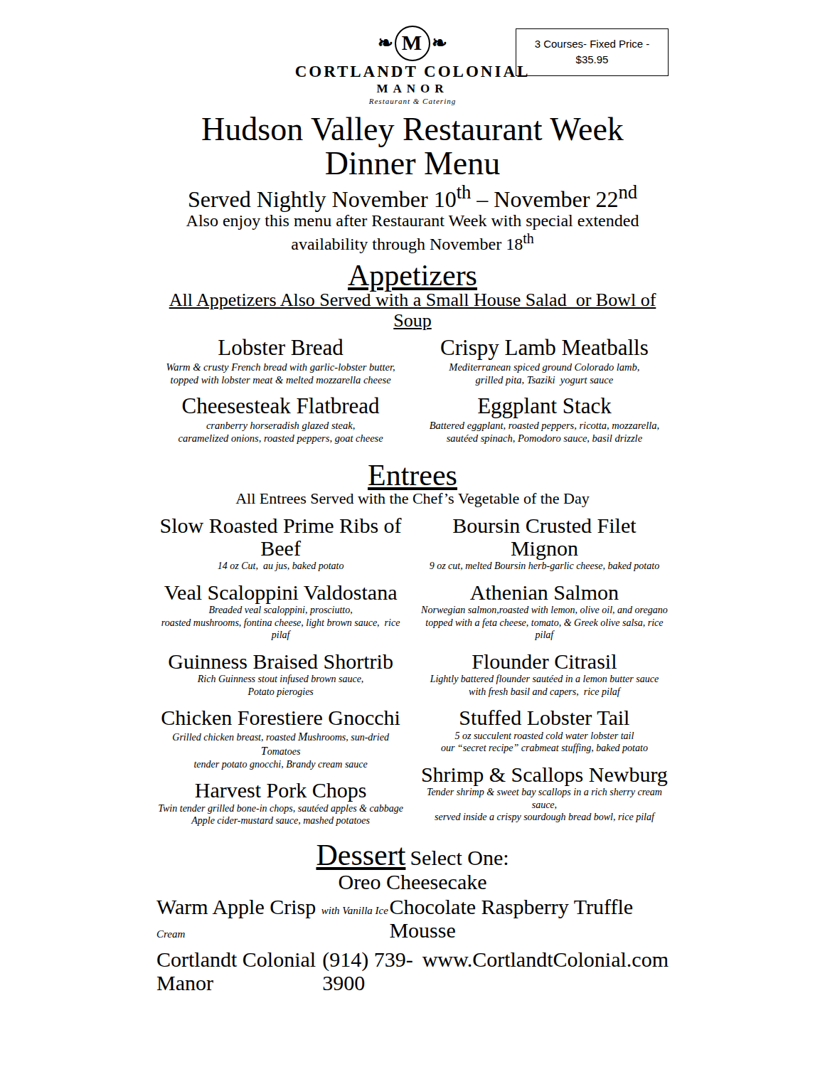3 Courses- Fixed Price - $35.95
❧M❧
CORTLANDT COLONIAL
MANOR
Restaurant & Catering
Hudson Valley Restaurant Week Dinner Menu
Served Nightly November 10th – November 22nd
Also enjoy this menu after Restaurant Week with special extended availability through November 18th
Appetizers
All Appetizers Also Served with a Small House Salad or Bowl of Soup
Lobster Bread
Warm & crusty French bread with garlic-lobster butter,
topped with lobster meat & melted mozzarella cheese
Cheesesteak Flatbread
cranberry horseradish glazed steak,
caramelized onions, roasted peppers, goat cheese
Crispy Lamb Meatballs
Mediterranean spiced ground Colorado lamb,
grilled pita, Tsaziki yogurt sauce
Eggplant Stack
Battered eggplant, roasted peppers, ricotta, mozzarella,
sautéed spinach, Pomodoro sauce, basil drizzle
Entrees
All Entrees Served with the Chef’s Vegetable of the Day
Slow Roasted Prime Ribs of Beef
14 oz Cut, au jus, baked potato
Veal Scaloppini Valdostana
Breaded veal scaloppini, prosciutto,
roasted mushrooms, fontina cheese, light brown sauce, rice pilaf
Guinness Braised Shortrib
Rich Guinness stout infused brown sauce,
Potato pierogies
Chicken Forestiere Gnocchi
Grilled chicken breast, roasted Mushrooms, sun-dried Tomatoes
tender potato gnocchi, Brandy cream sauce
Harvest Pork Chops
Twin tender grilled bone-in chops, sautéed apples & cabbage
Apple cider-mustard sauce, mashed potatoes
Boursin Crusted Filet Mignon
9 oz cut, melted Boursin herb-garlic cheese, baked potato
Athenian Salmon
Norwegian salmon,roasted with lemon, olive oil, and oregano
topped with a feta cheese, tomato, & Greek olive salsa, rice pilaf
Flounder Citrasil
Lightly battered flounder sautéed in a lemon butter sauce
with fresh basil and capers, rice pilaf
Stuffed Lobster Tail
5 oz succulent roasted cold water lobster tail
our “secret recipe” crabmeat stuffing, baked potato
Shrimp & Scallops Newburg
Tender shrimp & sweet bay scallops in a rich sherry cream sauce,
served inside a crispy sourdough bread bowl, rice pilaf
Dessert Select One:
Oreo Cheesecake
Warm Apple Crisp with Vanilla Ice Cream
Chocolate Raspberry Truffle Mousse
Cortlandt Colonial Manor
(914) 739-3900
www.CortlandtColonial.com